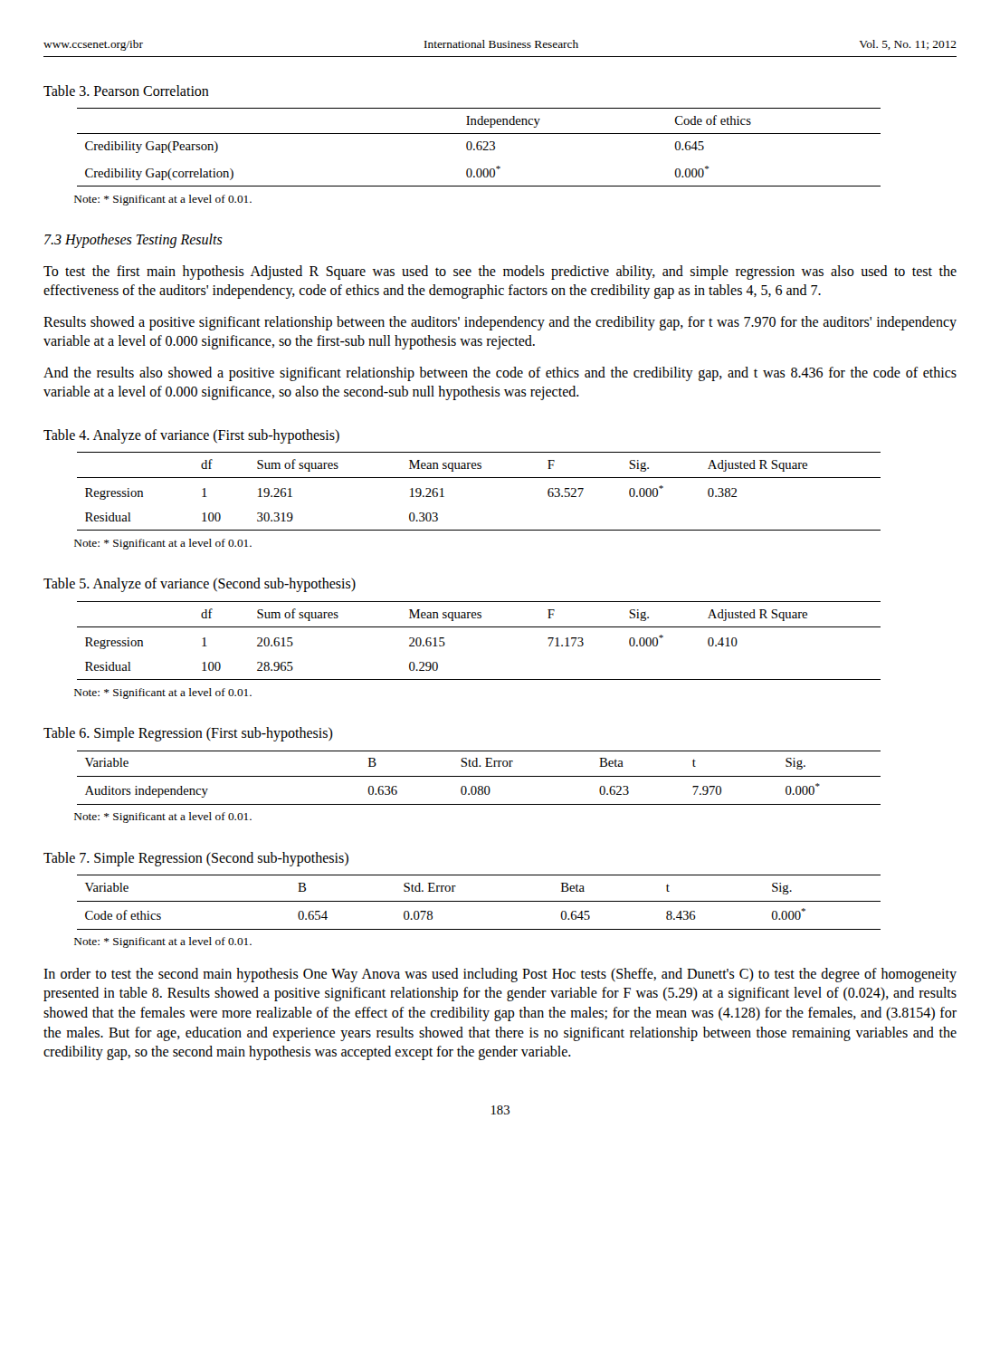www.ccsenet.org/ibr
International Business Research
Vol. 5, No. 11; 2012
Table 3. Pearson Correlation
| | Independency | Code of ethics |
| --- | --- | --- |
| Credibility Gap(Pearson) | 0.623 | 0.645 |
| Credibility Gap(correlation) | 0.000 * | 0.000 * |
Note: * Significant at a level of 0.01.
7.3 Hypotheses Testing Results
To test the first main hypothesis Adjusted R Square was used to see the models predictive ability, and simple regression was also used to test the effectiveness of the auditors' independency, code of ethics and the demographic factors on the credibility gap as in tables 4, 5, 6 and 7.
Results showed a positive significant relationship between the auditors' independency and the credibility gap, for t was 7.970 for the auditors' independency variable at a level of 0.000 significance, so the first-sub null hypothesis was rejected.
And the results also showed a positive significant relationship between the code of ethics and the credibility gap, and t was 8.436 for the code of ethics variable at a level of 0.000 significance, so also the second-sub null hypothesis was rejected.
Table 4. Analyze of variance (First sub-hypothesis)
| | df | Sum of squares | Mean squares | F | Sig. | Adjusted R Square |
| --- | --- | --- | --- | --- | --- | --- |
| Regression | 1 | 19.261 | 19.261 | 63.527 | 0.000 * | 0.382 |
| Residual | 100 | 30.319 | 0.303 | | | |
Note: * Significant at a level of 0.01.
Table 5. Analyze of variance (Second sub-hypothesis)
| | df | Sum of squares | Mean squares | F | Sig. | Adjusted R Square |
| --- | --- | --- | --- | --- | --- | --- |
| Regression | 1 | 20.615 | 20.615 | 71.173 | 0.000 * | 0.410 |
| Residual | 100 | 28.965 | 0.290 | | | |
Note: * Significant at a level of 0.01.
Table 6. Simple Regression (First sub-hypothesis)
| Variable | B | Std. Error | Beta | t | Sig. |
| --- | --- | --- | --- | --- | --- |
| Auditors independency | 0.636 | 0.080 | 0.623 | 7.970 | 0.000 * |
Note: * Significant at a level of 0.01.
Table 7. Simple Regression (Second sub-hypothesis)
| Variable | B | Std. Error | Beta | t | Sig. |
| --- | --- | --- | --- | --- | --- |
| Code of ethics | 0.654 | 0.078 | 0.645 | 8.436 | 0.000 * |
Note: * Significant at a level of 0.01.
In order to test the second main hypothesis One Way Anova was used including Post Hoc tests (Sheffe, and Dunett's C) to test the degree of homogeneity presented in table 8. Results showed a positive significant relationship for the gender variable for F was (5.29) at a significant level of (0.024), and results showed that the females were more realizable of the effect of the credibility gap than the males; for the mean was (4.128) for the females, and (3.8154) for the males. But for age, education and experience years results showed that there is no significant relationship between those remaining variables and the credibility gap, so the second main hypothesis was accepted except for the gender variable.
183